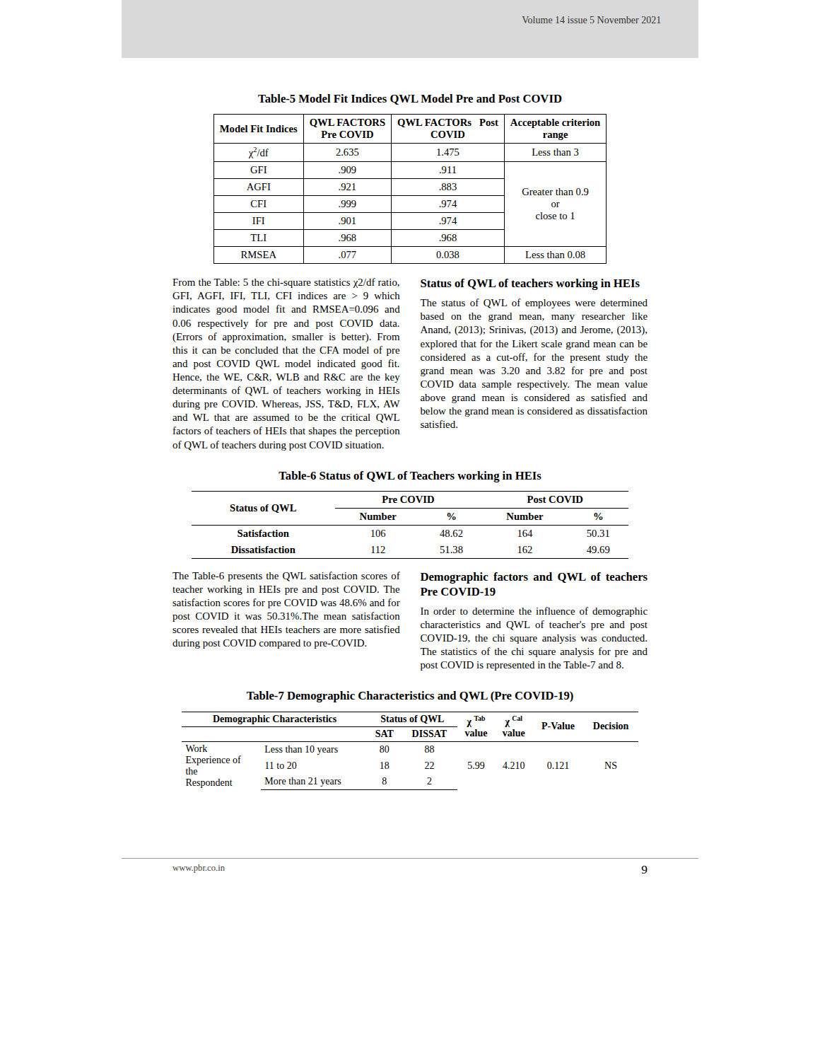Volume 14 issue 5 November 2021
Table-5 Model Fit Indices QWL Model Pre and Post COVID
| Model Fit Indices | QWL FACTORS Pre COVID | QWL FACTORs Post COVID | Acceptable criterion range |
| --- | --- | --- | --- |
| χ 2 /df | 2.635 | 1.475 | Less than 3 |
| GFI | .909 | .911 | Greater than 0.9 or close to 1 |
| AGFI | .921 | .883 |
| CFI | .999 | .974 |
| IFI | .901 | .974 |
| TLI | .968 | .968 |
| RMSEA | .077 | 0.038 | Less than 0.08 |
From the Table: 5 the chi-square statistics χ2/df ratio, GFI, AGFI, IFI, TLI, CFI indices are > 9 which indicates good model fit and RMSEA=0.096 and 0.06 respectively for pre and post COVID data. (Errors of approximation, smaller is better). From this it can be concluded that the CFA model of pre and post COVID QWL model indicated good fit. Hence, the WE, C&R, WLB and R&C are the key determinants of QWL of teachers working in HEIs during pre COVID. Whereas, JSS, T&D, FLX, AW and WL that are assumed to be the critical QWL factors of teachers of HEIs that shapes the perception of QWL of teachers during post COVID situation.
Status of QWL of teachers working in HEIs
The status of QWL of employees were determined based on the grand mean, many researcher like Anand, (2013); Srinivas, (2013) and Jerome, (2013), explored that for the Likert scale grand mean can be considered as a cut-off, for the present study the grand mean was 3.20 and 3.82 for pre and post COVID data sample respectively. The mean value above grand mean is considered as satisfied and below the grand mean is considered as dissatisfaction satisfied.
Table-6 Status of QWL of Teachers working in HEIs
| Status of QWL | Pre COVID | Post COVID |
| --- | --- | --- |
| Number | % | Number | % |
| Satisfaction | 106 | 48.62 | 164 | 50.31 |
| Dissatisfaction | 112 | 51.38 | 162 | 49.69 |
The Table-6 presents the QWL satisfaction scores of teacher working in HEIs pre and post COVID. The satisfaction scores for pre COVID was 48.6% and for post COVID it was 50.31%.The mean satisfaction scores revealed that HEIs teachers are more satisfied during post COVID compared to pre-COVID.
Demographic factors and QWL of teachers Pre COVID-19
In order to determine the influence of demographic characteristics and QWL of teacher's pre and post COVID-19, the chi square analysis was conducted. The statistics of the chi square analysis for pre and post COVID is represented in the Table-7 and 8.
Table-7 Demographic Characteristics and QWL (Pre COVID-19)
| Demographic Characteristics | Status of QWL | χ Tab value | χ Cal value | P-Value | Decision |
| --- | --- | --- | --- | --- | --- |
| | SAT | DISSAT |
| Work Experience of the Respondent | Less than 10 years | 80 | 88 | 5.99 | 4.210 | 0.121 | NS |
| 11 to 20 | 18 | 22 |
| More than 21 years | 8 | 2 |
www.pbr.co.in 9